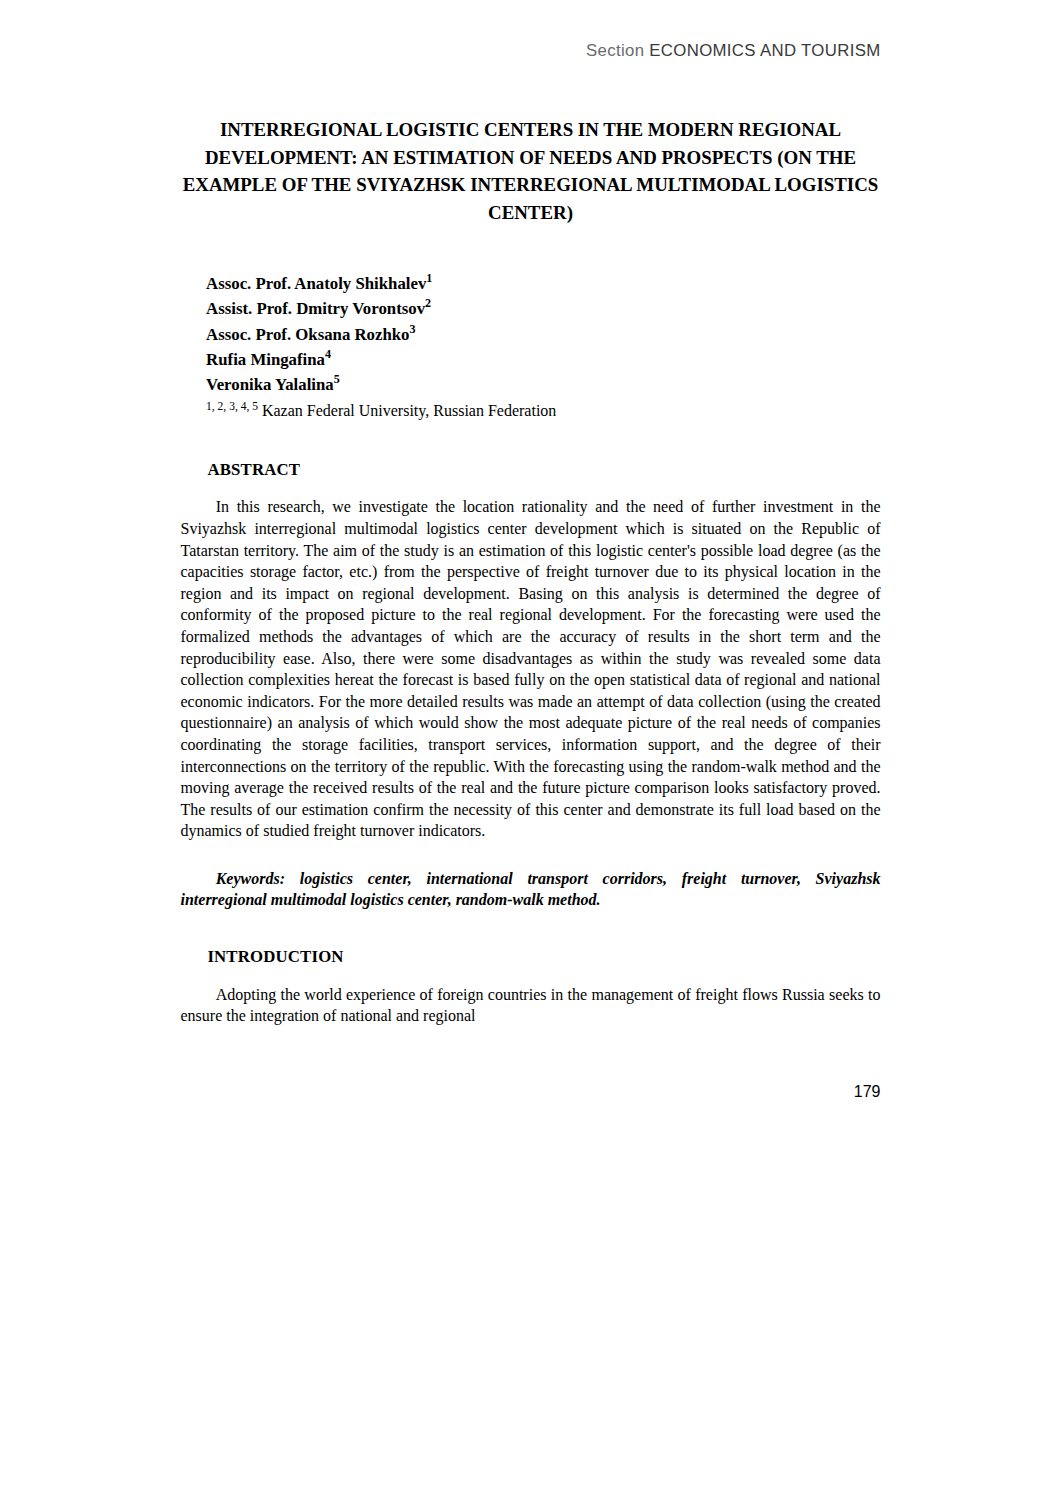Section ECONOMICS AND TOURISM
Interregional Logistic Centers in the Modern Regional Development: An Estimation of Needs and Prospects (On the Example of the Sviyazhsk Interregional Multimodal Logistics Center)
Assoc. Prof. Anatoly Shikhalev1
Assist. Prof. Dmitry Vorontsov2
Assoc. Prof. Oksana Rozhko3
Rufia Mingafina4
Veronika Yalalina5
1, 2, 3, 4, 5 Kazan Federal University, Russian Federation
Abstract
In this research, we investigate the location rationality and the need of further investment in the Sviyazhsk interregional multimodal logistics center development which is situated on the Republic of Tatarstan territory. The aim of the study is an estimation of this logistic center's possible load degree (as the capacities storage factor, etc.) from the perspective of freight turnover due to its physical location in the region and its impact on regional development. Basing on this analysis is determined the degree of conformity of the proposed picture to the real regional development. For the forecasting were used the formalized methods the advantages of which are the accuracy of results in the short term and the reproducibility ease. Also, there were some disadvantages as within the study was revealed some data collection complexities hereat the forecast is based fully on the open statistical data of regional and national economic indicators. For the more detailed results was made an attempt of data collection (using the created questionnaire) an analysis of which would show the most adequate picture of the real needs of companies coordinating the storage facilities, transport services, information support, and the degree of their interconnections on the territory of the republic. With the forecasting using the random-walk method and the moving average the received results of the real and the future picture comparison looks satisfactory proved. The results of our estimation confirm the necessity of this center and demonstrate its full load based on the dynamics of studied freight turnover indicators.
Keywords: logistics center, international transport corridors, freight turnover, Sviyazhsk interregional multimodal logistics center, random-walk method.
Introduction
Adopting the world experience of foreign countries in the management of freight flows Russia seeks to ensure the integration of national and regional
179